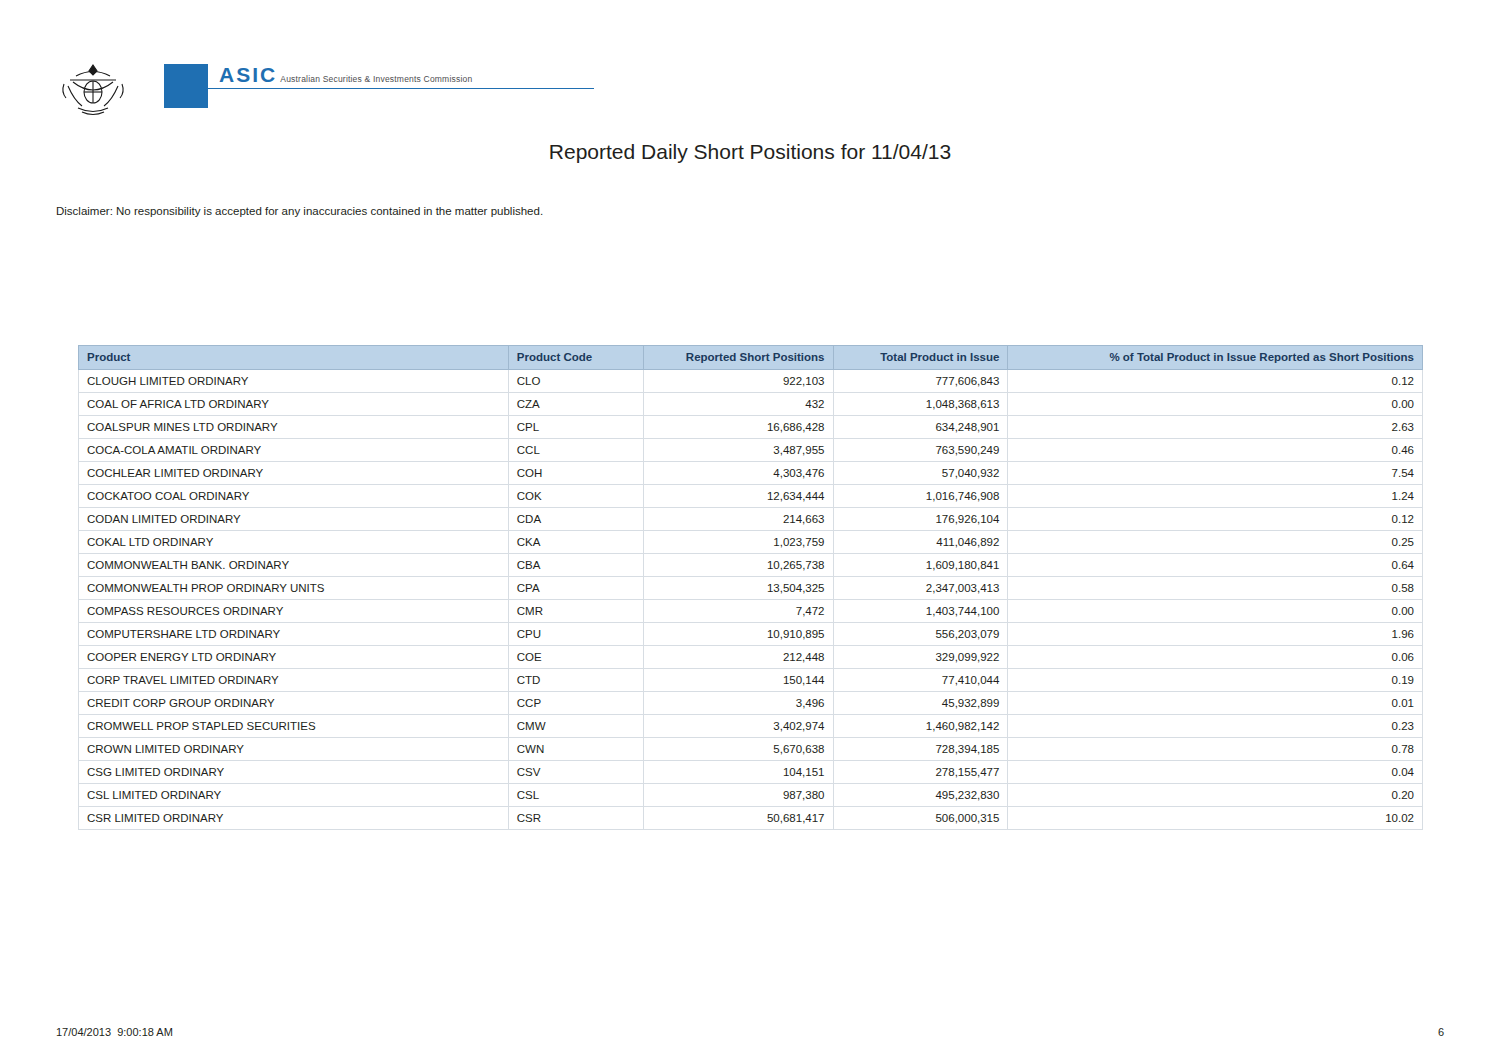ASIC Australian Securities & Investments Commission
Reported Daily Short Positions for 11/04/13
Disclaimer: No responsibility is accepted for any inaccuracies contained in the matter published.
| Product | Product Code | Reported Short Positions | Total Product in Issue | % of Total Product in Issue Reported as Short Positions |
| --- | --- | --- | --- | --- |
| CLOUGH LIMITED ORDINARY | CLO | 922,103 | 777,606,843 | 0.12 |
| COAL OF AFRICA LTD ORDINARY | CZA | 432 | 1,048,368,613 | 0.00 |
| COALSPUR MINES LTD ORDINARY | CPL | 16,686,428 | 634,248,901 | 2.63 |
| COCA-COLA AMATIL ORDINARY | CCL | 3,487,955 | 763,590,249 | 0.46 |
| COCHLEAR LIMITED ORDINARY | COH | 4,303,476 | 57,040,932 | 7.54 |
| COCKATOO COAL ORDINARY | COK | 12,634,444 | 1,016,746,908 | 1.24 |
| CODAN LIMITED ORDINARY | CDA | 214,663 | 176,926,104 | 0.12 |
| COKAL LTD ORDINARY | CKA | 1,023,759 | 411,046,892 | 0.25 |
| COMMONWEALTH BANK. ORDINARY | CBA | 10,265,738 | 1,609,180,841 | 0.64 |
| COMMONWEALTH PROP ORDINARY UNITS | CPA | 13,504,325 | 2,347,003,413 | 0.58 |
| COMPASS RESOURCES ORDINARY | CMR | 7,472 | 1,403,744,100 | 0.00 |
| COMPUTERSHARE LTD ORDINARY | CPU | 10,910,895 | 556,203,079 | 1.96 |
| COOPER ENERGY LTD ORDINARY | COE | 212,448 | 329,099,922 | 0.06 |
| CORP TRAVEL LIMITED ORDINARY | CTD | 150,144 | 77,410,044 | 0.19 |
| CREDIT CORP GROUP ORDINARY | CCP | 3,496 | 45,932,899 | 0.01 |
| CROMWELL PROP STAPLED SECURITIES | CMW | 3,402,974 | 1,460,982,142 | 0.23 |
| CROWN LIMITED ORDINARY | CWN | 5,670,638 | 728,394,185 | 0.78 |
| CSG LIMITED ORDINARY | CSV | 104,151 | 278,155,477 | 0.04 |
| CSL LIMITED ORDINARY | CSL | 987,380 | 495,232,830 | 0.20 |
| CSR LIMITED ORDINARY | CSR | 50,681,417 | 506,000,315 | 10.02 |
17/04/2013 9:00:18 AM
6